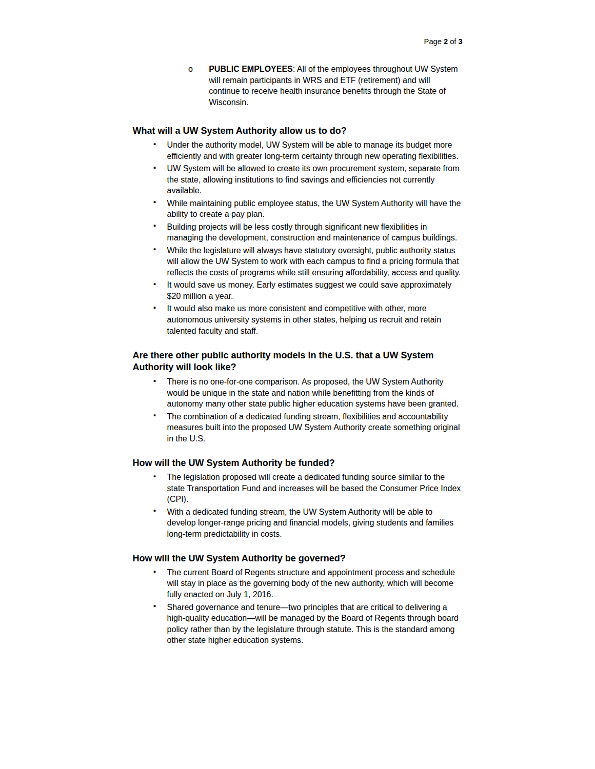Page 2 of 3
o PUBLIC EMPLOYEES: All of the employees throughout UW System will remain participants in WRS and ETF (retirement) and will continue to receive health insurance benefits through the State of Wisconsin.
What will a UW System Authority allow us to do?
Under the authority model, UW System will be able to manage its budget more efficiently and with greater long-term certainty through new operating flexibilities.
UW System will be allowed to create its own procurement system, separate from the state, allowing institutions to find savings and efficiencies not currently available.
While maintaining public employee status, the UW System Authority will have the ability to create a pay plan.
Building projects will be less costly through significant new flexibilities in managing the development, construction and maintenance of campus buildings.
While the legislature will always have statutory oversight, public authority status will allow the UW System to work with each campus to find a pricing formula that reflects the costs of programs while still ensuring affordability, access and quality.
It would save us money. Early estimates suggest we could save approximately $20 million a year.
It would also make us more consistent and competitive with other, more autonomous university systems in other states, helping us recruit and retain talented faculty and staff.
Are there other public authority models in the U.S. that a UW System Authority will look like?
There is no one-for-one comparison. As proposed, the UW System Authority would be unique in the state and nation while benefitting from the kinds of autonomy many other state public higher education systems have been granted.
The combination of a dedicated funding stream, flexibilities and accountability measures built into the proposed UW System Authority create something original in the U.S.
How will the UW System Authority be funded?
The legislation proposed will create a dedicated funding source similar to the state Transportation Fund and increases will be based the Consumer Price Index (CPI).
With a dedicated funding stream, the UW System Authority will be able to develop longer-range pricing and financial models, giving students and families long-term predictability in costs.
How will the UW System Authority be governed?
The current Board of Regents structure and appointment process and schedule will stay in place as the governing body of the new authority, which will become fully enacted on July 1, 2016.
Shared governance and tenure—two principles that are critical to delivering a high-quality education—will be managed by the Board of Regents through board policy rather than by the legislature through statute. This is the standard among other state higher education systems.